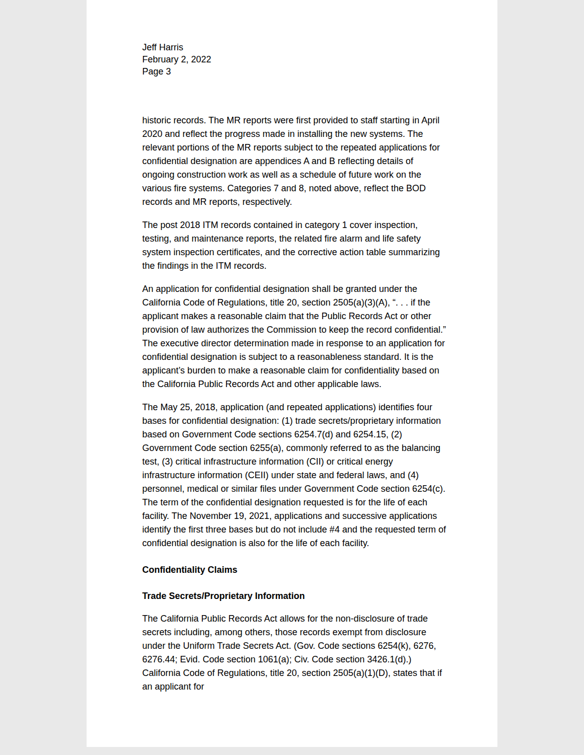Jeff Harris
February 2, 2022
Page 3
historic records. The MR reports were first provided to staff starting in April 2020 and reflect the progress made in installing the new systems. The relevant portions of the MR reports subject to the repeated applications for confidential designation are appendices A and B reflecting details of ongoing construction work as well as a schedule of future work on the various fire systems. Categories 7 and 8, noted above, reflect the BOD records and MR reports, respectively.
The post 2018 ITM records contained in category 1 cover inspection, testing, and maintenance reports, the related fire alarm and life safety system inspection certificates, and the corrective action table summarizing the findings in the ITM records.
An application for confidential designation shall be granted under the California Code of Regulations, title 20, section 2505(a)(3)(A), “. . . if the applicant makes a reasonable claim that the Public Records Act or other provision of law authorizes the Commission to keep the record confidential.” The executive director determination made in response to an application for confidential designation is subject to a reasonableness standard. It is the applicant’s burden to make a reasonable claim for confidentiality based on the California Public Records Act and other applicable laws.
The May 25, 2018, application (and repeated applications) identifies four bases for confidential designation: (1) trade secrets/proprietary information based on Government Code sections 6254.7(d) and 6254.15, (2) Government Code section 6255(a), commonly referred to as the balancing test, (3) critical infrastructure information (CII) or critical energy infrastructure information (CEII) under state and federal laws, and (4) personnel, medical or similar files under Government Code section 6254(c). The term of the confidential designation requested is for the life of each facility. The November 19, 2021, applications and successive applications identify the first three bases but do not include #4 and the requested term of confidential designation is also for the life of each facility.
Confidentiality Claims
Trade Secrets/Proprietary Information
The California Public Records Act allows for the non-disclosure of trade secrets including, among others, those records exempt from disclosure under the Uniform Trade Secrets Act. (Gov. Code sections 6254(k), 6276, 6276.44; Evid. Code section 1061(a); Civ. Code section 3426.1(d).) California Code of Regulations, title 20, section 2505(a)(1)(D), states that if an applicant for